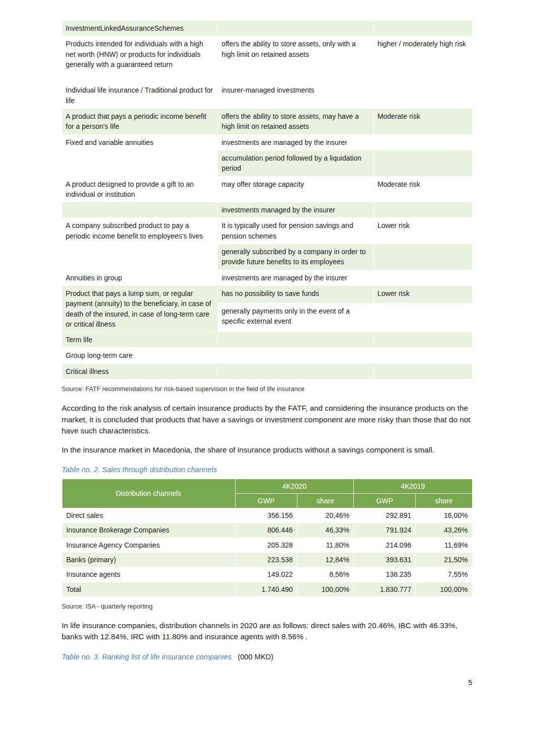| InvestmentLinkedAssuranceSchemes | | |
| Products intended for individuals with a high net worth (HNW) or products for individuals generally with a guaranteed return | offers the ability to store assets, only with a high limit on retained assets | higher / moderately high risk |
| Individual life insurance / Traditional product for life | insurer-managed investments | |
| A product that pays a periodic income benefit for a person's life | offers the ability to store assets, may have a high limit on retained assets | Moderate risk |
| Fixed and variable annuities | investments are managed by the insurer | |
| accumulation period followed by a liquidation period | |
| A product designed to provide a gift to an individual or institution | may offer storage capacity | Moderate risk |
| | investments managed by the insurer | |
| A company subscribed product to pay a periodic income benefit to employees's lives | It is typically used for pension savings and pension schemes | Lower risk |
| generally subscribed by a company in order to provide future benefits to its employees | |
| Annuities in group | investments are managed by the insurer | |
| Product that pays a lump sum, or regular payment (annuity) to the beneficiary, in case of death of the insured, in case of long-term care or critical illness | has no possibility to save funds | Lower risk |
| generally payments only in the event of a specific external event | |
| Term life | | |
| Group long-term care | | |
| Critical illness | | |
Source: FATF recommendations for risk-based supervision in the field of life insurance
According to the risk analysis of certain insurance products by the FATF, and considering the insurance products on the market, it is concluded that products that have a savings or investment component are more risky than those that do not have such characteristics.
In the insurance market in Macedonia, the share of insurance products without a savings component is small.
Table no. 2. Sales through distribution channels
| Distribution channels | 4K2020 | 4K2019 |
| --- | --- | --- |
| GWP | share | GWP | share |
| Direct sales | 356.156 | 20,46% | 292.891 | 16,00% |
| Insurance Brokerage Companies | 806.446 | 46,33% | 791.924 | 43,26% |
| Insurance Agency Companies | 205.328 | 11,80% | 214.096 | 11,69% |
| Banks (primary) | 223.538 | 12,84% | 393.631 | 21,50% |
| Insurance agents | 149.022 | 8,56% | 138.235 | 7,55% |
| Total | 1.740.490 | 100,00% | 1.830.777 | 100,00% |
Source: ISA - quarterly reporting
In life insurance companies, distribution channels in 2020 are as follows: direct sales with 20.46%, IBC with 46.33%, banks with 12.84%, IRC with 11.80% and insurance agents with 8.56% .
Table no. 3. Ranking list of life insurance companies (000 MKD)
5